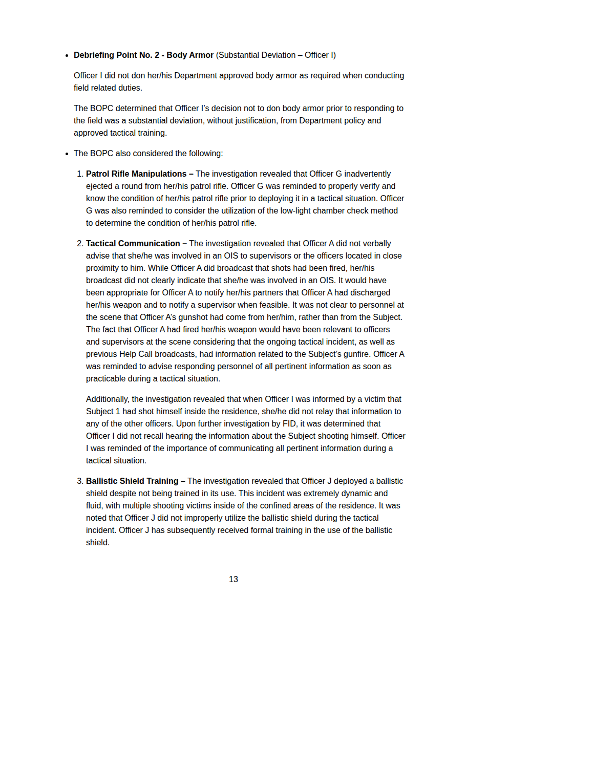Debriefing Point No. 2 - Body Armor (Substantial Deviation – Officer I)
Officer I did not don her/his Department approved body armor as required when conducting field related duties.
The BOPC determined that Officer I’s decision not to don body armor prior to responding to the field was a substantial deviation, without justification, from Department policy and approved tactical training.
The BOPC also considered the following:
Patrol Rifle Manipulations – The investigation revealed that Officer G inadvertently ejected a round from her/his patrol rifle. Officer G was reminded to properly verify and know the condition of her/his patrol rifle prior to deploying it in a tactical situation. Officer G was also reminded to consider the utilization of the low-light chamber check method to determine the condition of her/his patrol rifle.
Tactical Communication – The investigation revealed that Officer A did not verbally advise that she/he was involved in an OIS to supervisors or the officers located in close proximity to him. While Officer A did broadcast that shots had been fired, her/his broadcast did not clearly indicate that she/he was involved in an OIS. It would have been appropriate for Officer A to notify her/his partners that Officer A had discharged her/his weapon and to notify a supervisor when feasible. It was not clear to personnel at the scene that Officer A’s gunshot had come from her/him, rather than from the Subject. The fact that Officer A had fired her/his weapon would have been relevant to officers and supervisors at the scene considering that the ongoing tactical incident, as well as previous Help Call broadcasts, had information related to the Subject’s gunfire. Officer A was reminded to advise responding personnel of all pertinent information as soon as practicable during a tactical situation.
Additionally, the investigation revealed that when Officer I was informed by a victim that Subject 1 had shot himself inside the residence, she/he did not relay that information to any of the other officers. Upon further investigation by FID, it was determined that Officer I did not recall hearing the information about the Subject shooting himself. Officer I was reminded of the importance of communicating all pertinent information during a tactical situation.
Ballistic Shield Training – The investigation revealed that Officer J deployed a ballistic shield despite not being trained in its use. This incident was extremely dynamic and fluid, with multiple shooting victims inside of the confined areas of the residence. It was noted that Officer J did not improperly utilize the ballistic shield during the tactical incident. Officer J has subsequently received formal training in the use of the ballistic shield.
13